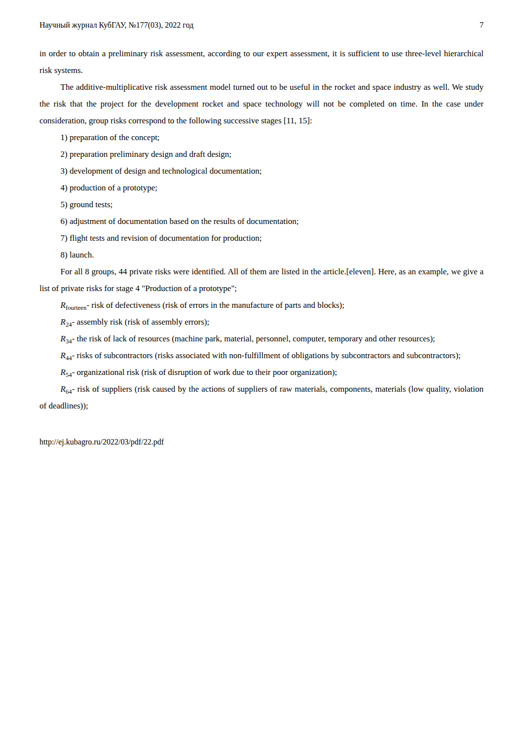Научный журнал КубГАУ, №177(03), 2022 год
7
in order to obtain a preliminary risk assessment, according to our expert assessment, it is sufficient to use three-level hierarchical risk systems.
The additive-multiplicative risk assessment model turned out to be useful in the rocket and space industry as well. We study the risk that the project for the development rocket and space technology will not be completed on time. In the case under consideration, group risks correspond to the following successive stages [11, 15]:
1) preparation of the concept;
2) preparation preliminary design and draft design;
3) development of design and technological documentation;
4) production of a prototype;
5) ground tests;
6) adjustment of documentation based on the results of documentation;
7) flight tests and revision of documentation for production;
8) launch.
For all 8 groups, 44 private risks were identified. All of them are listed in the article.[eleven]. Here, as an example, we give a list of private risks for stage 4 "Production of a prototype";
Rfourteen- risk of defectiveness (risk of errors in the manufacture of parts and blocks);
R24- assembly risk (risk of assembly errors);
R34- the risk of lack of resources (machine park, material, personnel, computer, temporary and other resources);
R44- risks of subcontractors (risks associated with non-fulfillment of obligations by subcontractors and subcontractors);
R54- organizational risk (risk of disruption of work due to their poor organization);
R64- risk of suppliers (risk caused by the actions of suppliers of raw materials, components, materials (low quality, violation of deadlines));
http://ej.kubagro.ru/2022/03/pdf/22.pdf